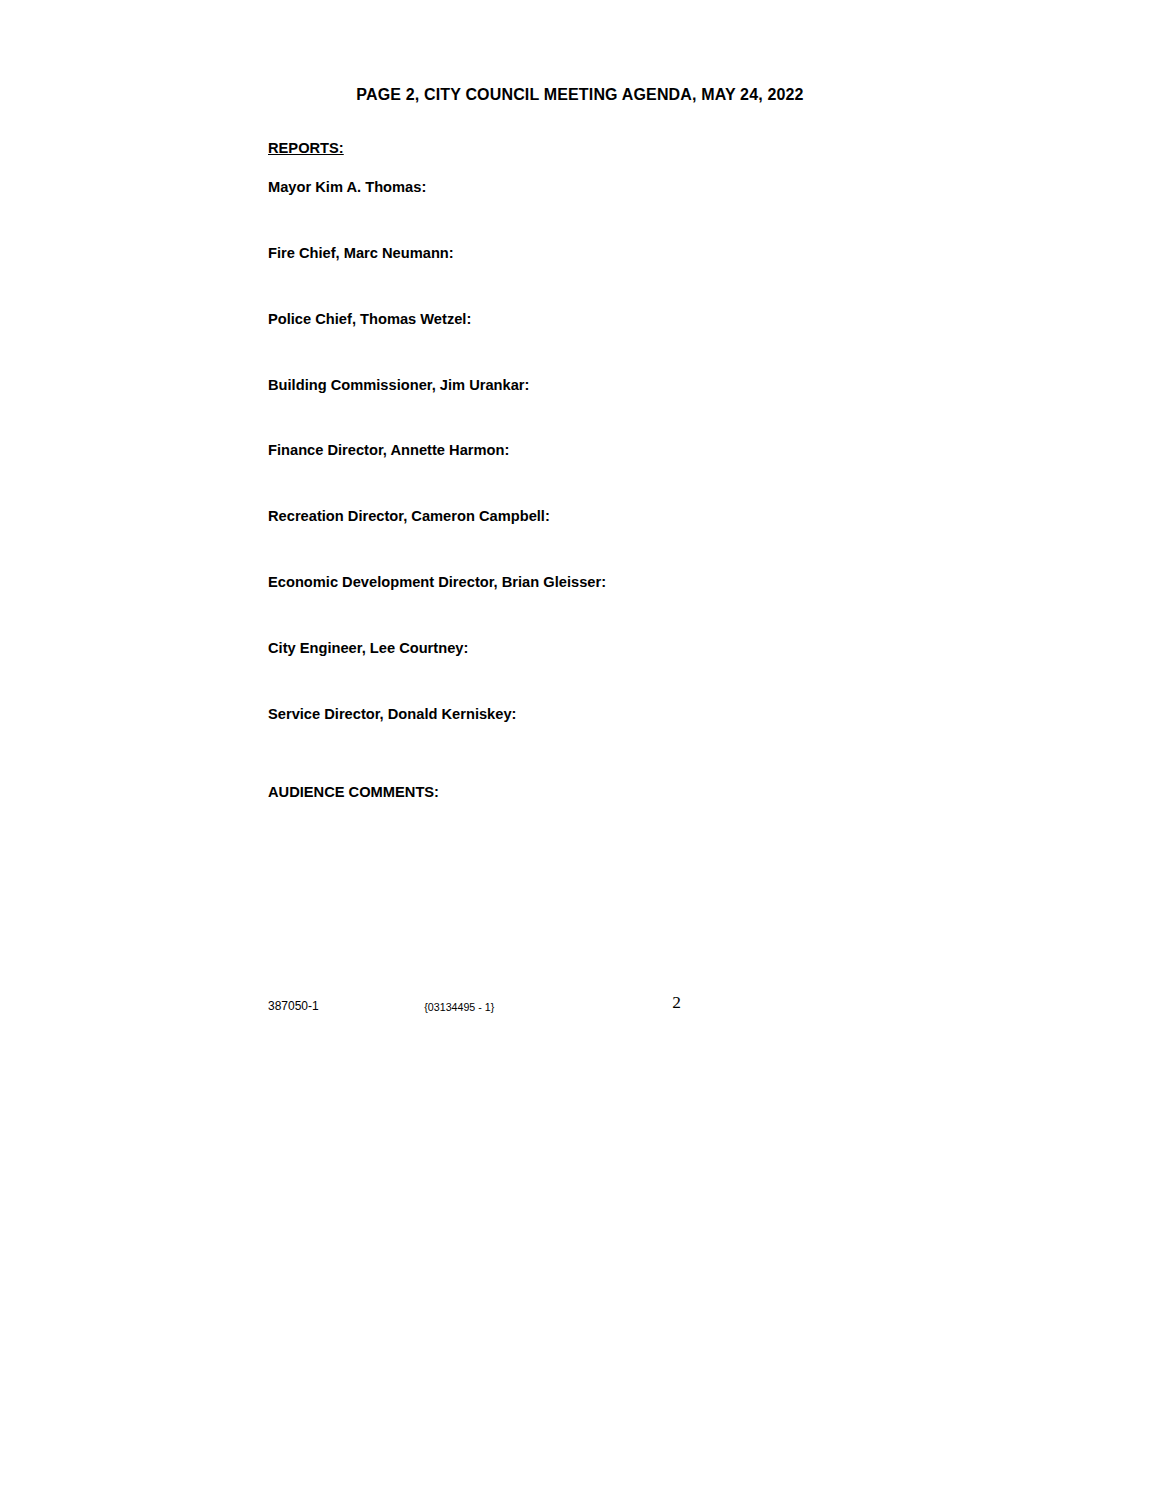PAGE 2, CITY COUNCIL MEETING AGENDA, MAY 24, 2022
REPORTS:
Mayor Kim A. Thomas:
Fire Chief, Marc Neumann:
Police Chief, Thomas Wetzel:
Building Commissioner, Jim Urankar:
Finance Director, Annette Harmon:
Recreation Director, Cameron Campbell:
Economic Development Director, Brian Gleisser:
City Engineer, Lee Courtney:
Service Director, Donald Kerniskey:
AUDIENCE COMMENTS:
387050-1 {03134495 - 1} 2